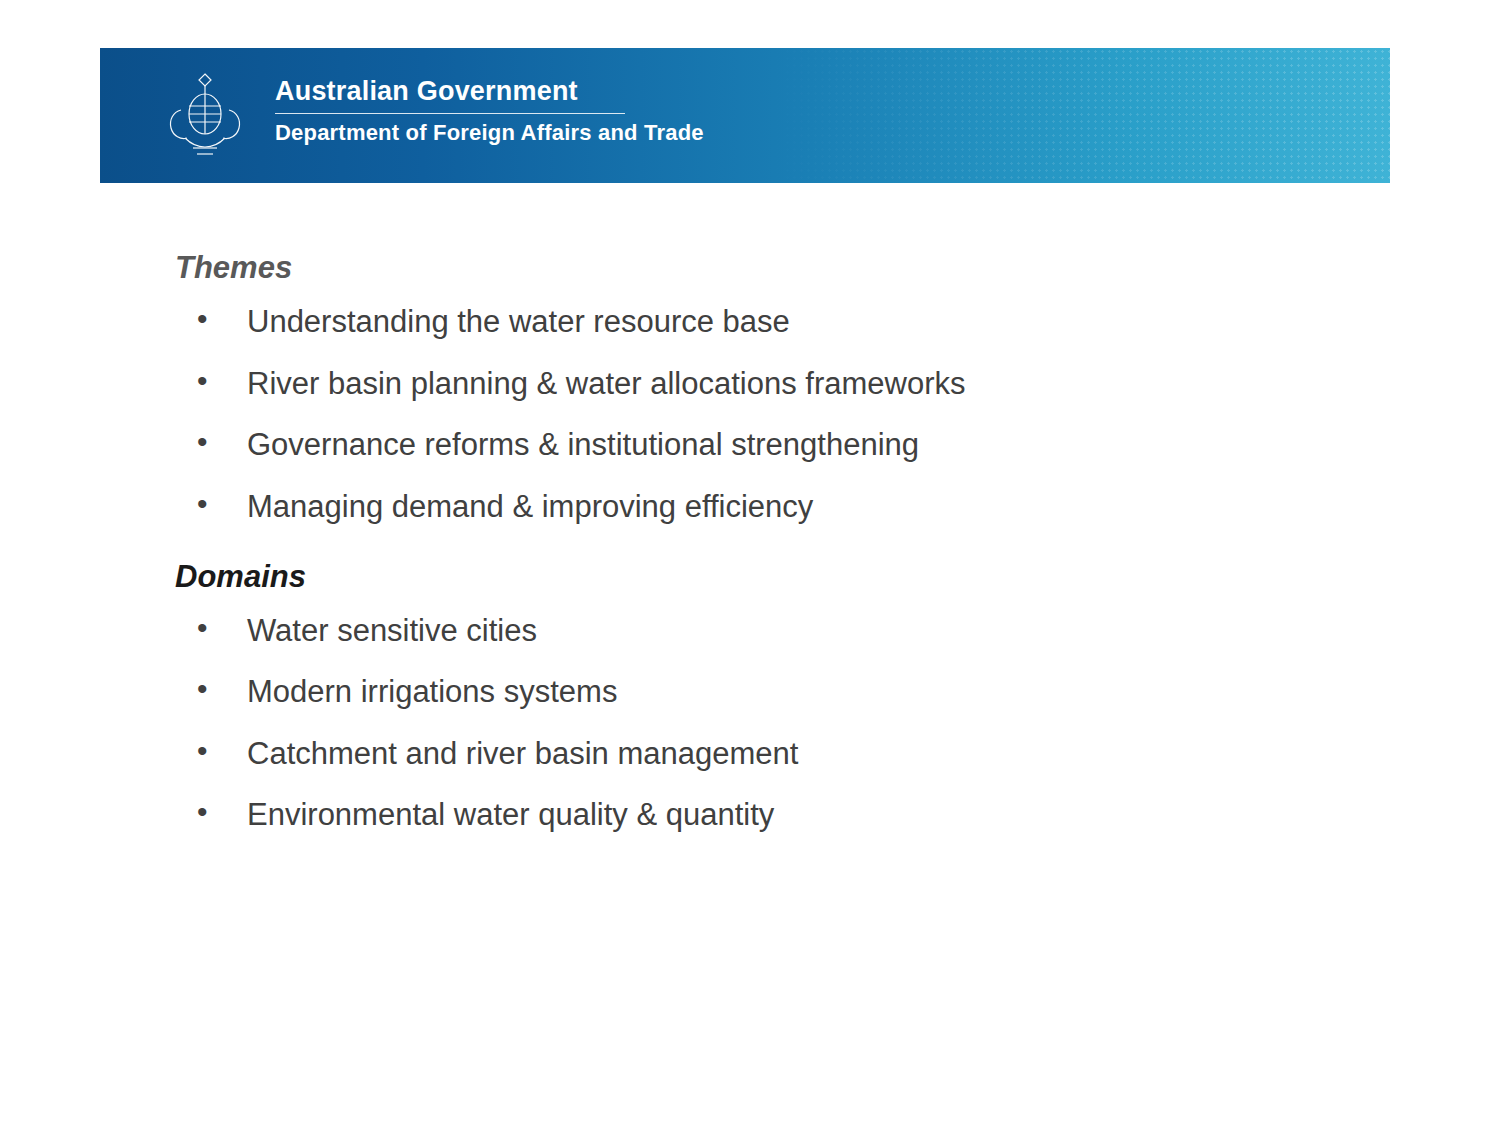Australian Government
Department of Foreign Affairs and Trade
Themes
Understanding the water resource base
River basin planning & water allocations frameworks
Governance reforms & institutional strengthening
Managing demand & improving efficiency
Domains
Water sensitive cities
Modern irrigations systems
Catchment and river basin management
Environmental water quality & quantity